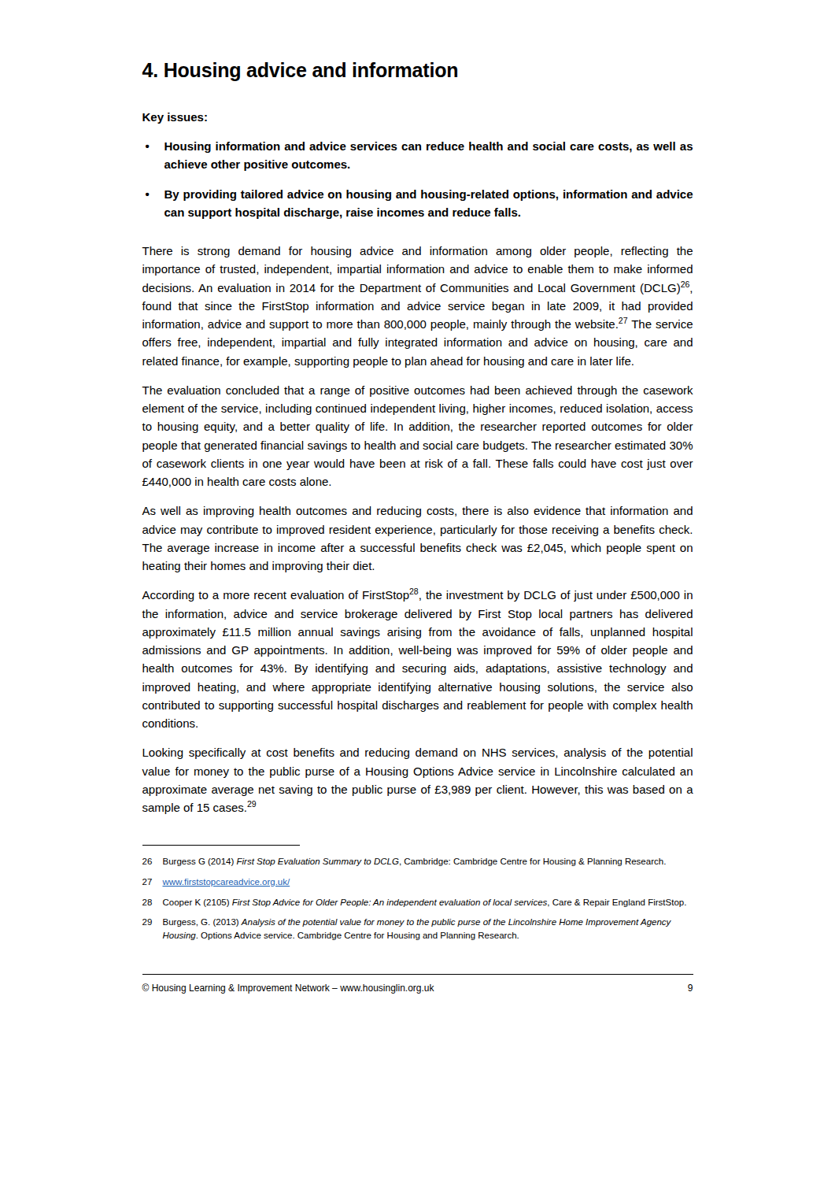4. Housing advice and information
Key issues:
Housing information and advice services can reduce health and social care costs, as well as achieve other positive outcomes.
By providing tailored advice on housing and housing-related options, information and advice can support hospital discharge, raise incomes and reduce falls.
There is strong demand for housing advice and information among older people, reflecting the importance of trusted, independent, impartial information and advice to enable them to make informed decisions. An evaluation in 2014 for the Department of Communities and Local Government (DCLG)26, found that since the FirstStop information and advice service began in late 2009, it had provided information, advice and support to more than 800,000 people, mainly through the website.27 The service offers free, independent, impartial and fully integrated information and advice on housing, care and related finance, for example, supporting people to plan ahead for housing and care in later life.
The evaluation concluded that a range of positive outcomes had been achieved through the casework element of the service, including continued independent living, higher incomes, reduced isolation, access to housing equity, and a better quality of life. In addition, the researcher reported outcomes for older people that generated financial savings to health and social care budgets. The researcher estimated 30% of casework clients in one year would have been at risk of a fall. These falls could have cost just over £440,000 in health care costs alone.
As well as improving health outcomes and reducing costs, there is also evidence that information and advice may contribute to improved resident experience, particularly for those receiving a benefits check. The average increase in income after a successful benefits check was £2,045, which people spent on heating their homes and improving their diet.
According to a more recent evaluation of FirstStop28, the investment by DCLG of just under £500,000 in the information, advice and service brokerage delivered by First Stop local partners has delivered approximately £11.5 million annual savings arising from the avoidance of falls, unplanned hospital admissions and GP appointments. In addition, well-being was improved for 59% of older people and health outcomes for 43%. By identifying and securing aids, adaptations, assistive technology and improved heating, and where appropriate identifying alternative housing solutions, the service also contributed to supporting successful hospital discharges and reablement for people with complex health conditions.
Looking specifically at cost benefits and reducing demand on NHS services, analysis of the potential value for money to the public purse of a Housing Options Advice service in Lincolnshire calculated an approximate average net saving to the public purse of £3,989 per client. However, this was based on a sample of 15 cases.29
Burgess G (2014) First Stop Evaluation Summary to DCLG, Cambridge: Cambridge Centre for Housing & Planning Research.
www.firststopcareadvice.org.uk/
Cooper K (2105) First Stop Advice for Older People: An independent evaluation of local services, Care & Repair England FirstStop.
Burgess, G. (2013) Analysis of the potential value for money to the public purse of the Lincolnshire Home Improvement Agency Housing. Options Advice service. Cambridge Centre for Housing and Planning Research.
© Housing Learning & Improvement Network – www.housinglin.org.uk 9